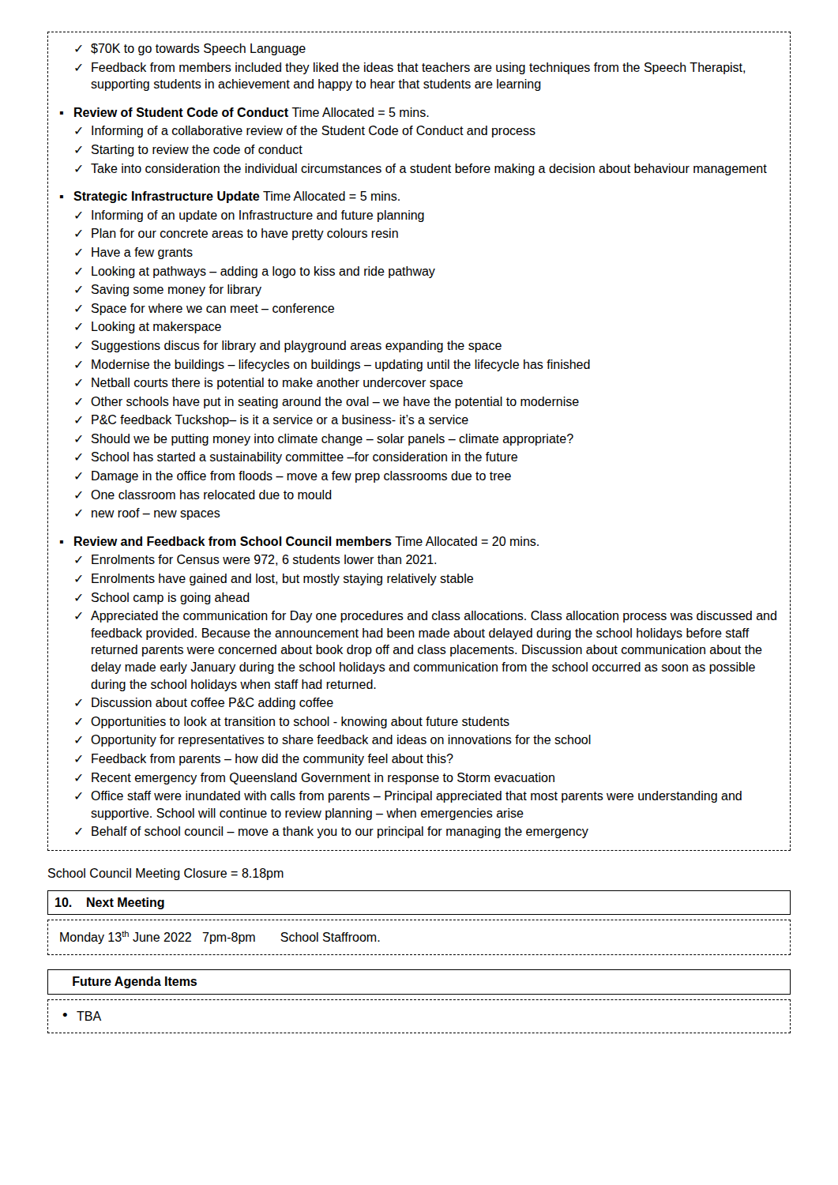$70K to go towards Speech Language
Feedback from members included they liked the ideas that teachers are using techniques from the Speech Therapist, supporting students in achievement and happy to hear that students are learning
Review of Student Code of Conduct Time Allocated = 5 mins.
Informing of a collaborative review of the Student Code of Conduct and process
Starting to review the code of conduct
Take into consideration the individual circumstances of a student before making a decision about behaviour management
Strategic Infrastructure Update Time Allocated = 5 mins.
Informing of an update on Infrastructure and future planning
Plan for our concrete areas to have pretty colours resin
Have a few grants
Looking at pathways – adding a logo to kiss and ride pathway
Saving some money for library
Space for where we can meet – conference
Looking at makerspace
Suggestions discus for library and playground areas expanding the space
Modernise the buildings – lifecycles on buildings – updating until the lifecycle has finished
Netball courts there is potential to make another undercover space
Other schools have put in seating around the oval – we have the potential to modernise
P&C feedback Tuckshop– is it a service or a business- it’s a service
Should we be putting money into climate change – solar panels – climate appropriate?
School has started a sustainability committee –for consideration in the future
Damage in the office from floods – move a few prep classrooms due to tree
One classroom has relocated due to mould
new roof – new spaces
Review and Feedback from School Council members Time Allocated = 20 mins.
Enrolments for Census were 972, 6 students lower than 2021.
Enrolments have gained and lost, but mostly staying relatively stable
School camp is going ahead
Appreciated the communication for Day one procedures and class allocations. Class allocation process was discussed and feedback provided. Because the announcement had been made about delayed during the school holidays before staff returned parents were concerned about book drop off and class placements. Discussion about communication about the delay made early January during the school holidays and communication from the school occurred as soon as possible during the school holidays when staff had returned.
Discussion about coffee P&C adding coffee
Opportunities to look at transition to school - knowing about future students
Opportunity for representatives to share feedback and ideas on innovations for the school
Feedback from parents – how did the community feel about this?
Recent emergency from Queensland Government in response to Storm evacuation
Office staff were inundated with calls from parents – Principal appreciated that most parents were understanding and supportive. School will continue to review planning – when emergencies arise
Behalf of school council – move a thank you to our principal for managing the emergency
School Council Meeting Closure = 8.18pm
10. Next Meeting
Monday 13th June 2022 7pm-8pm School Staffroom.
Future Agenda Items
TBA